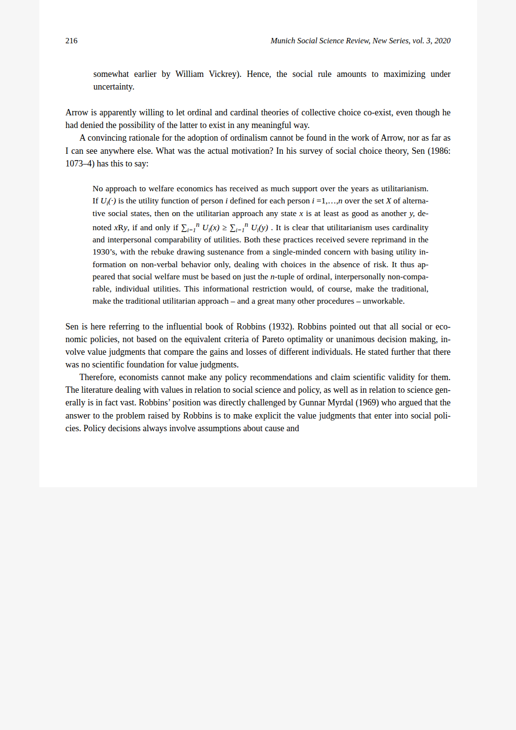216 Munich Social Science Review, New Series, vol. 3, 2020
somewhat earlier by William Vickrey). Hence, the social rule amounts to maximizing under uncertainty.
Arrow is apparently willing to let ordinal and cardinal theories of collective choice co-exist, even though he had denied the possibility of the latter to exist in any meaningful way.
A convincing rationale for the adoption of ordinalism cannot be found in the work of Arrow, nor as far as I can see anywhere else. What was the actual motivation? In his survey of social choice theory, Sen (1986: 1073–4) has this to say:
No approach to welfare economics has received as much support over the years as utilitarianism. If Ui(·) is the utility function of person i defined for each person i =1,…,n over the set X of alternative social states, then on the utilitarian approach any state x is at least as good as another y, denoted x Ry, if and only if ∑i=1n Ui(x) ≥ ∑i=1n Ui(y) . It is clear that utilitarianism uses cardinality and interpersonal comparability of utilities. Both these practices received severe reprimand in the 1930’s, with the rebuke drawing sustenance from a single-minded concern with basing utility information on non-verbal behavior only, dealing with choices in the absence of risk. It thus appeared that social welfare must be based on just the n-tuple of ordinal, interpersonally non-comparable, individual utilities. This informational restriction would, of course, make the traditional, make the traditional utilitarian approach – and a great many other procedures – unworkable.
Sen is here referring to the influential book of Robbins (1932). Robbins pointed out that all social or economic policies, not based on the equivalent criteria of Pareto optimality or unanimous decision making, involve value judgments that compare the gains and losses of different individuals. He stated further that there was no scientific foundation for value judgments.
Therefore, economists cannot make any policy recommendations and claim scientific validity for them. The literature dealing with values in relation to social science and policy, as well as in relation to science generally is in fact vast. Robbins’ position was directly challenged by Gunnar Myrdal (1969) who argued that the answer to the problem raised by Robbins is to make explicit the value judgments that enter into social policies. Policy decisions always involve assumptions about cause and